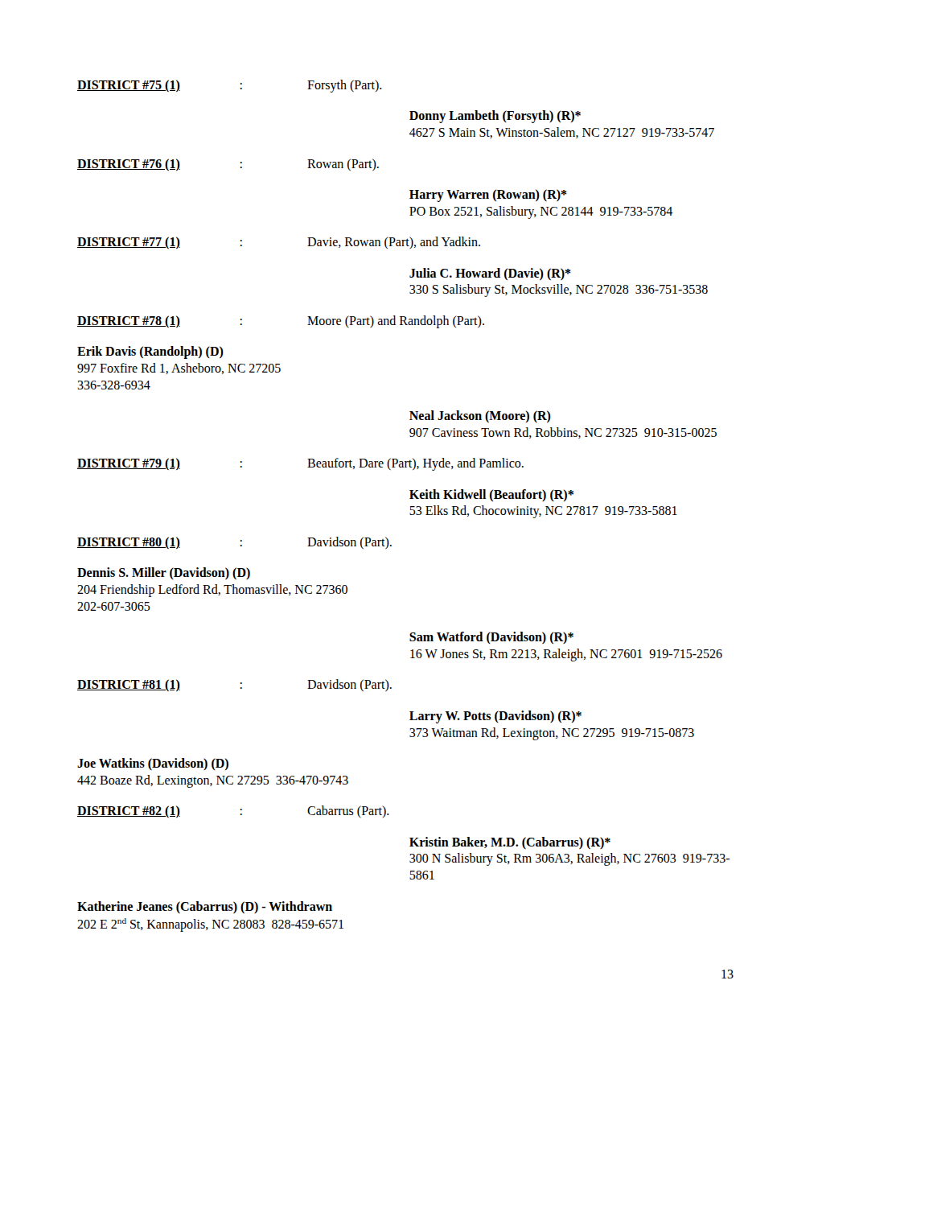DISTRICT #75 (1): Forsyth (Part).
Donny Lambeth (Forsyth) (R)*
4627 S Main St, Winston-Salem, NC 27127 919-733-5747
DISTRICT #76 (1): Rowan (Part).
Harry Warren (Rowan) (R)*
PO Box 2521, Salisbury, NC 28144 919-733-5784
DISTRICT #77 (1): Davie, Rowan (Part), and Yadkin.
Julia C. Howard (Davie) (R)*
330 S Salisbury St, Mocksville, NC 27028 336-751-3538
DISTRICT #78 (1): Moore (Part) and Randolph (Part).
Erik Davis (Randolph) (D)
997 Foxfire Rd 1, Asheboro, NC 27205
336-328-6934
Neal Jackson (Moore) (R)
907 Caviness Town Rd, Robbins, NC 27325 910-315-0025
DISTRICT #79 (1): Beaufort, Dare (Part), Hyde, and Pamlico.
Keith Kidwell (Beaufort) (R)*
53 Elks Rd, Chocowinity, NC 27817 919-733-5881
DISTRICT #80 (1): Davidson (Part).
Dennis S. Miller (Davidson) (D)
204 Friendship Ledford Rd, Thomasville, NC 27360
202-607-3065
Sam Watford (Davidson) (R)*
16 W Jones St, Rm 2213, Raleigh, NC 27601 919-715-2526
DISTRICT #81 (1): Davidson (Part).
Larry W. Potts (Davidson) (R)*
373 Waitman Rd, Lexington, NC 27295 919-715-0873
Joe Watkins (Davidson) (D)
442 Boaze Rd, Lexington, NC 27295 336-470-9743
DISTRICT #82 (1): Cabarrus (Part).
Kristin Baker, M.D. (Cabarrus) (R)*
300 N Salisbury St, Rm 306A3, Raleigh, NC 27603 919-733-5861
Katherine Jeanes (Cabarrus) (D) - Withdrawn
202 E 2nd St, Kannapolis, NC 28083 828-459-6571
13